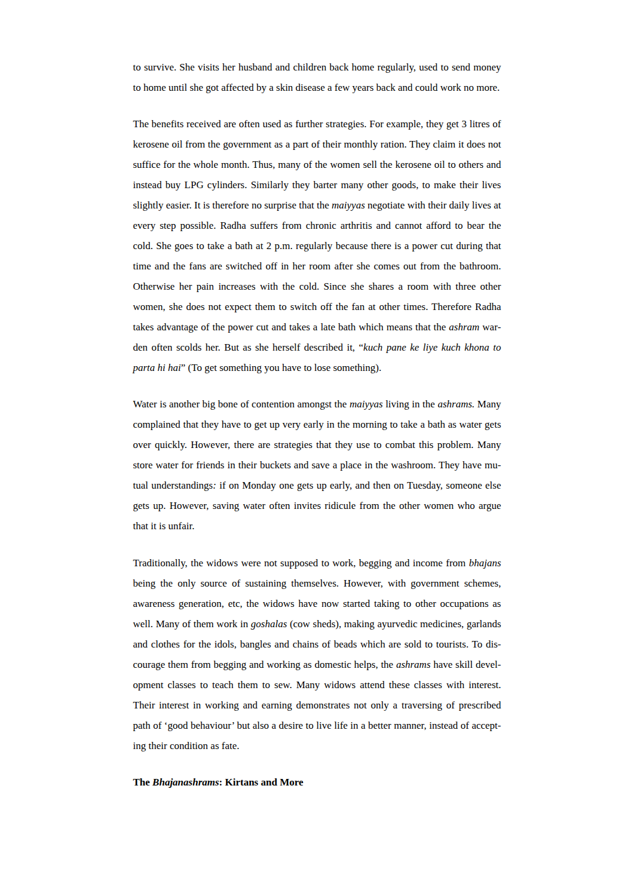to survive. She visits her husband and children back home regularly, used to send money to home until she got affected by a skin disease a few years back and could work no more.
The benefits received are often used as further strategies. For example, they get 3 litres of kerosene oil from the government as a part of their monthly ration. They claim it does not suffice for the whole month. Thus, many of the women sell the kerosene oil to others and instead buy LPG cylinders. Similarly they barter many other goods, to make their lives slightly easier. It is therefore no surprise that the maiyyas negotiate with their daily lives at every step possible. Radha suffers from chronic arthritis and cannot afford to bear the cold. She goes to take a bath at 2 p.m. regularly because there is a power cut during that time and the fans are switched off in her room after she comes out from the bathroom. Otherwise her pain increases with the cold. Since she shares a room with three other women, she does not expect them to switch off the fan at other times. Therefore Radha takes advantage of the power cut and takes a late bath which means that the ashram warden often scolds her. But as she herself described it, “kuch pane ke liye kuch khona to parta hi hai” (To get something you have to lose something).
Water is another big bone of contention amongst the maiyyas living in the ashrams. Many complained that they have to get up very early in the morning to take a bath as water gets over quickly. However, there are strategies that they use to combat this problem. Many store water for friends in their buckets and save a place in the washroom. They have mutual understandings: if on Monday one gets up early, and then on Tuesday, someone else gets up. However, saving water often invites ridicule from the other women who argue that it is unfair.
Traditionally, the widows were not supposed to work, begging and income from bhajans being the only source of sustaining themselves. However, with government schemes, awareness generation, etc, the widows have now started taking to other occupations as well. Many of them work in goshalas (cow sheds), making ayurvedic medicines, garlands and clothes for the idols, bangles and chains of beads which are sold to tourists. To discourage them from begging and working as domestic helps, the ashrams have skill development classes to teach them to sew. Many widows attend these classes with interest. Their interest in working and earning demonstrates not only a traversing of prescribed path of ‘good behaviour’ but also a desire to live life in a better manner, instead of accepting their condition as fate.
The Bhajanashrams: Kirtans and More